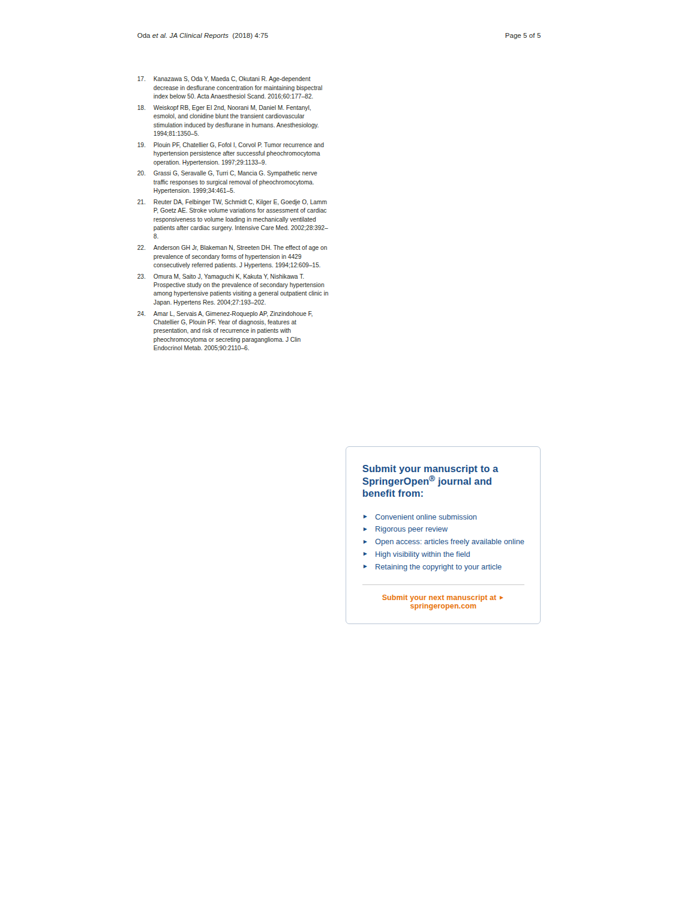Oda et al. JA Clinical Reports (2018) 4:75
Page 5 of 5
17. Kanazawa S, Oda Y, Maeda C, Okutani R. Age-dependent decrease in desflurane concentration for maintaining bispectral index below 50. Acta Anaesthesiol Scand. 2016;60:177–82.
18. Weiskopf RB, Eger EI 2nd, Noorani M, Daniel M. Fentanyl, esmolol, and clonidine blunt the transient cardiovascular stimulation induced by desflurane in humans. Anesthesiology. 1994;81:1350–5.
19. Plouin PF, Chatellier G, Fofol I, Corvol P. Tumor recurrence and hypertension persistence after successful pheochromocytoma operation. Hypertension. 1997;29:1133–9.
20. Grassi G, Seravalle G, Turri C, Mancia G. Sympathetic nerve traffic responses to surgical removal of pheochromocytoma. Hypertension. 1999;34:461–5.
21. Reuter DA, Felbinger TW, Schmidt C, Kilger E, Goedje O, Lamm P, Goetz AE. Stroke volume variations for assessment of cardiac responsiveness to volume loading in mechanically ventilated patients after cardiac surgery. Intensive Care Med. 2002;28:392–8.
22. Anderson GH Jr, Blakeman N, Streeten DH. The effect of age on prevalence of secondary forms of hypertension in 4429 consecutively referred patients. J Hypertens. 1994;12:609–15.
23. Omura M, Saito J, Yamaguchi K, Kakuta Y, Nishikawa T. Prospective study on the prevalence of secondary hypertension among hypertensive patients visiting a general outpatient clinic in Japan. Hypertens Res. 2004;27:193–202.
24. Amar L, Servais A, Gimenez-Roqueplo AP, Zinzindohoue F, Chatellier G, Plouin PF. Year of diagnosis, features at presentation, and risk of recurrence in patients with pheochromocytoma or secreting paraganglioma. J Clin Endocrinol Metab. 2005;90:2110–6.
Submit your manuscript to a SpringerOpenⓇ journal and benefit from:
Convenient online submission
Rigorous peer review
Open access: articles freely available online
High visibility within the field
Retaining the copyright to your article
Submit your next manuscript at ► springeropen.com